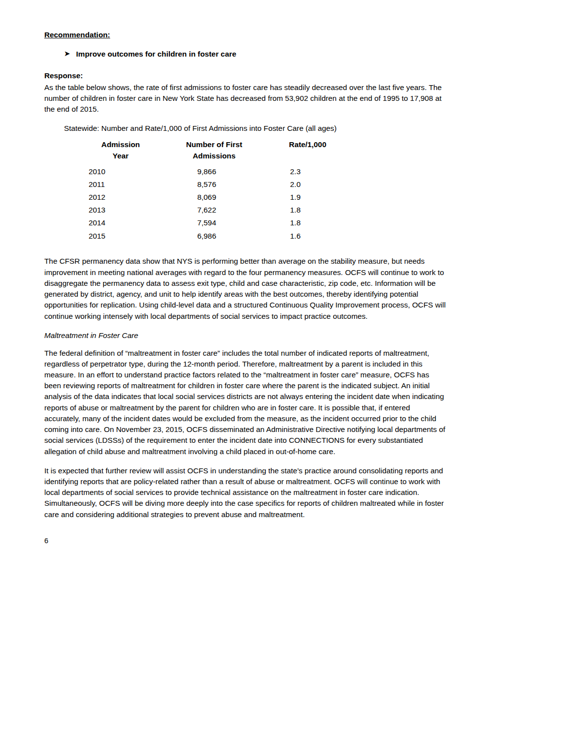Recommendation:
Improve outcomes for children in foster care
Response:
As the table below shows, the rate of first admissions to foster care has steadily decreased over the last five years. The number of children in foster care in New York State has decreased from 53,902 children at the end of 1995 to 17,908 at the end of 2015.
Statewide: Number and Rate/1,000 of First Admissions into Foster Care (all ages)
| Admission Year | Number of First Admissions | Rate/1,000 |
| --- | --- | --- |
| 2010 | 9,866 | 2.3 |
| 2011 | 8,576 | 2.0 |
| 2012 | 8,069 | 1.9 |
| 2013 | 7,622 | 1.8 |
| 2014 | 7,594 | 1.8 |
| 2015 | 6,986 | 1.6 |
The CFSR permanency data show that NYS is performing better than average on the stability measure, but needs improvement in meeting national averages with regard to the four permanency measures. OCFS will continue to work to disaggregate the permanency data to assess exit type, child and case characteristic, zip code, etc. Information will be generated by district, agency, and unit to help identify areas with the best outcomes, thereby identifying potential opportunities for replication. Using child-level data and a structured Continuous Quality Improvement process, OCFS will continue working intensely with local departments of social services to impact practice outcomes.
Maltreatment in Foster Care
The federal definition of “maltreatment in foster care” includes the total number of indicated reports of maltreatment, regardless of perpetrator type, during the 12-month period. Therefore, maltreatment by a parent is included in this measure. In an effort to understand practice factors related to the “maltreatment in foster care” measure, OCFS has been reviewing reports of maltreatment for children in foster care where the parent is the indicated subject. An initial analysis of the data indicates that local social services districts are not always entering the incident date when indicating reports of abuse or maltreatment by the parent for children who are in foster care. It is possible that, if entered accurately, many of the incident dates would be excluded from the measure, as the incident occurred prior to the child coming into care. On November 23, 2015, OCFS disseminated an Administrative Directive notifying local departments of social services (LDSSs) of the requirement to enter the incident date into CONNECTIONS for every substantiated allegation of child abuse and maltreatment involving a child placed in out-of-home care.
It is expected that further review will assist OCFS in understanding the state’s practice around consolidating reports and identifying reports that are policy-related rather than a result of abuse or maltreatment. OCFS will continue to work with local departments of social services to provide technical assistance on the maltreatment in foster care indication. Simultaneously, OCFS will be diving more deeply into the case specifics for reports of children maltreated while in foster care and considering additional strategies to prevent abuse and maltreatment.
6